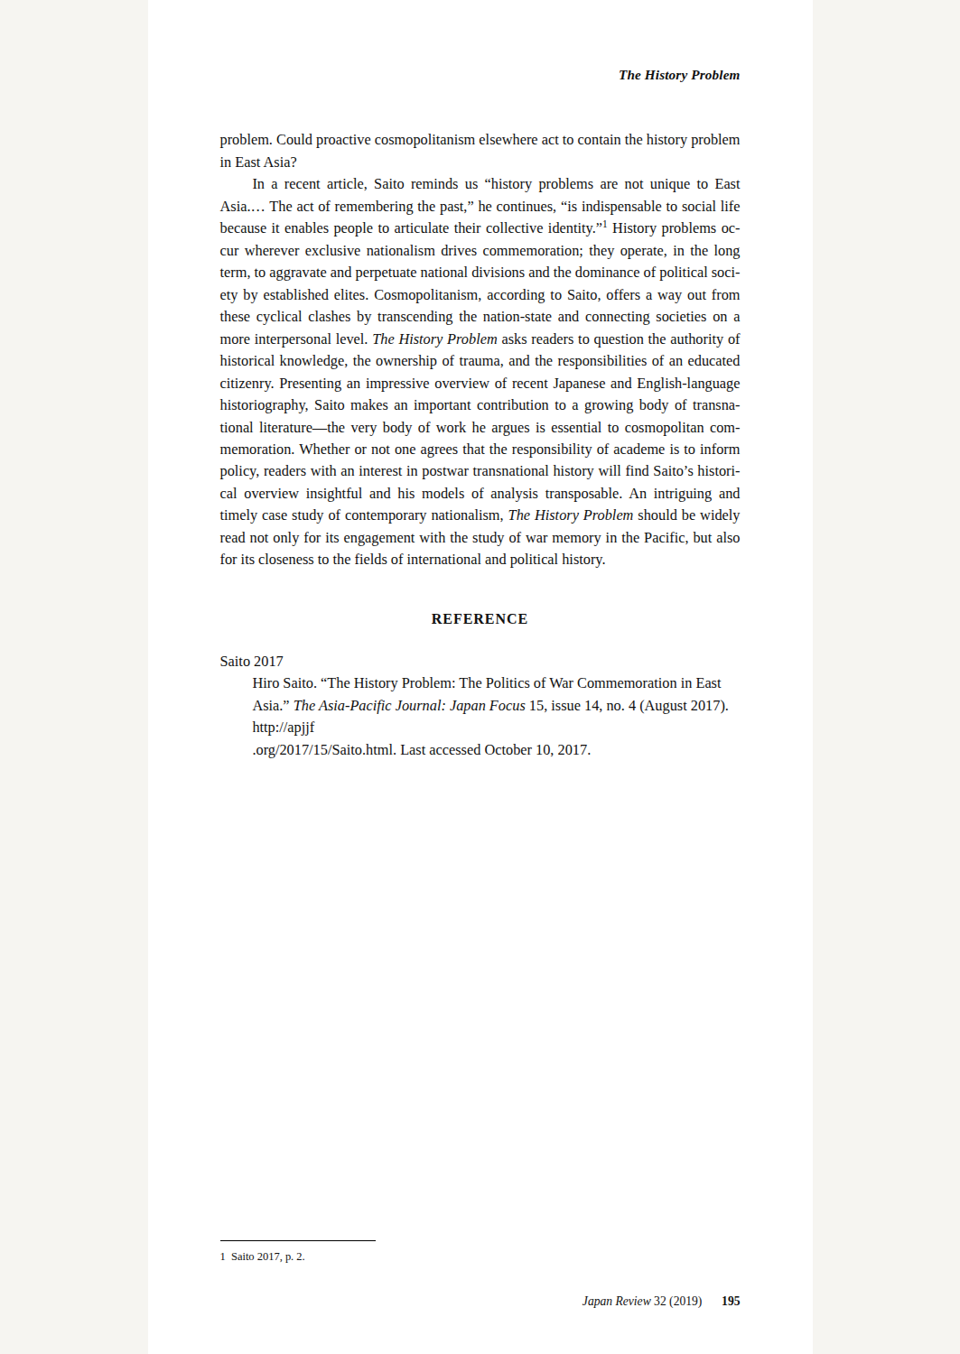The History Problem
problem. Could proactive cosmopolitanism elsewhere act to contain the history problem in East Asia?
In a recent article, Saito reminds us “history problems are not unique to East Asia.… The act of remembering the past,” he continues, “is indispensable to social life because it enables people to articulate their collective identity.”1 History problems occur wherever exclusive nationalism drives commemoration; they operate, in the long term, to aggravate and perpetuate national divisions and the dominance of political society by established elites. Cosmopolitanism, according to Saito, offers a way out from these cyclical clashes by transcending the nation-state and connecting societies on a more interpersonal level. The History Problem asks readers to question the authority of historical knowledge, the ownership of trauma, and the responsibilities of an educated citizenry. Presenting an impressive overview of recent Japanese and English-language historiography, Saito makes an important contribution to a growing body of transnational literature—the very body of work he argues is essential to cosmopolitan commemoration. Whether or not one agrees that the responsibility of academe is to inform policy, readers with an interest in postwar transnational history will find Saito’s historical overview insightful and his models of analysis transposable. An intriguing and timely case study of contemporary nationalism, The History Problem should be widely read not only for its engagement with the study of war memory in the Pacific, but also for its closeness to the fields of international and political history.
Reference
Saito 2017
Hiro Saito. “The History Problem: The Politics of War Commemoration in East Asia.” The Asia-Pacific Journal: Japan Focus 15, issue 14, no. 4 (August 2017). http://apjjf
.org/2017/15/Saito.html. Last accessed October 10, 2017.
1 Saito 2017, p. 2.
Japan Review 32 (2019)195